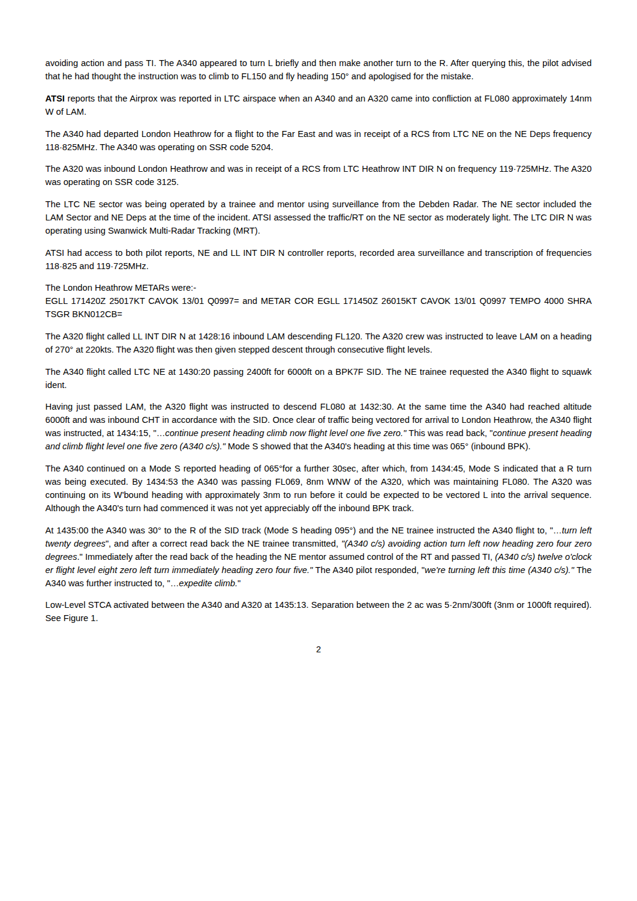avoiding action and pass TI. The A340 appeared to turn L briefly and then make another turn to the R. After querying this, the pilot advised that he had thought the instruction was to climb to FL150 and fly heading 150° and apologised for the mistake.
ATSI reports that the Airprox was reported in LTC airspace when an A340 and an A320 came into confliction at FL080 approximately 14nm W of LAM.
The A340 had departed London Heathrow for a flight to the Far East and was in receipt of a RCS from LTC NE on the NE Deps frequency 118·825MHz. The A340 was operating on SSR code 5204.
The A320 was inbound London Heathrow and was in receipt of a RCS from LTC Heathrow INT DIR N on frequency 119·725MHz. The A320 was operating on SSR code 3125.
The LTC NE sector was being operated by a trainee and mentor using surveillance from the Debden Radar. The NE sector included the LAM Sector and NE Deps at the time of the incident. ATSI assessed the traffic/RT on the NE sector as moderately light. The LTC DIR N was operating using Swanwick Multi-Radar Tracking (MRT).
ATSI had access to both pilot reports, NE and LL INT DIR N controller reports, recorded area surveillance and transcription of frequencies 118·825 and 119·725MHz.
The London Heathrow METARs were:-
EGLL 171420Z 25017KT CAVOK 13/01 Q0997= and METAR COR EGLL 171450Z 26015KT CAVOK 13/01 Q0997 TEMPO 4000 SHRA TSGR BKN012CB=
The A320 flight called LL INT DIR N at 1428:16 inbound LAM descending FL120. The A320 crew was instructed to leave LAM on a heading of 270° at 220kts. The A320 flight was then given stepped descent through consecutive flight levels.
The A340 flight called LTC NE at 1430:20 passing 2400ft for 6000ft on a BPK7F SID. The NE trainee requested the A340 flight to squawk ident.
Having just passed LAM, the A320 flight was instructed to descend FL080 at 1432:30. At the same time the A340 had reached altitude 6000ft and was inbound CHT in accordance with the SID. Once clear of traffic being vectored for arrival to London Heathrow, the A340 flight was instructed, at 1434:15, "…continue present heading climb now flight level one five zero." This was read back, "continue present heading and climb flight level one five zero (A340 c/s)." Mode S showed that the A340's heading at this time was 065° (inbound BPK).
The A340 continued on a Mode S reported heading of 065°for a further 30sec, after which, from 1434:45, Mode S indicated that a R turn was being executed. By 1434:53 the A340 was passing FL069, 8nm WNW of the A320, which was maintaining FL080. The A320 was continuing on its W'bound heading with approximately 3nm to run before it could be expected to be vectored L into the arrival sequence. Although the A340's turn had commenced it was not yet appreciably off the inbound BPK track.
At 1435:00 the A340 was 30° to the R of the SID track (Mode S heading 095°) and the NE trainee instructed the A340 flight to, "…turn left twenty degrees", and after a correct read back the NE trainee transmitted, "(A340 c/s) avoiding action turn left now heading zero four zero degrees." Immediately after the read back of the heading the NE mentor assumed control of the RT and passed TI, (A340 c/s) twelve o'clock er flight level eight zero left turn immediately heading zero four five." The A340 pilot responded, "we're turning left this time (A340 c/s)." The A340 was further instructed to, "…expedite climb."
Low-Level STCA activated between the A340 and A320 at 1435:13. Separation between the 2 ac was 5·2nm/300ft (3nm or 1000ft required). See Figure 1.
2